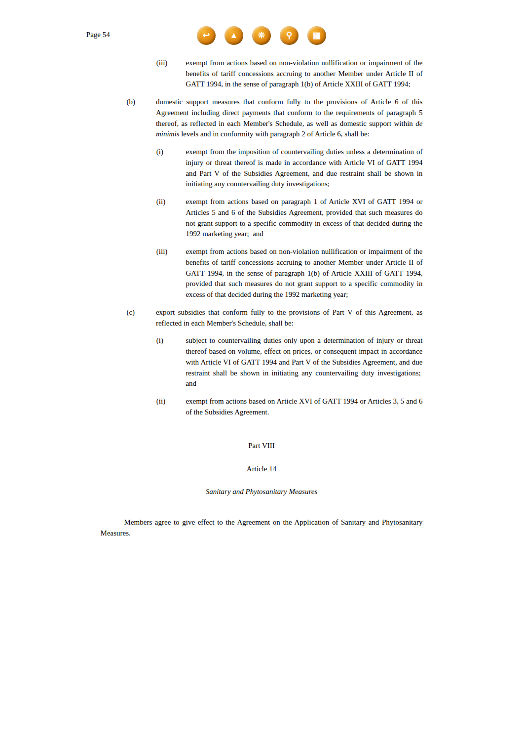↩ ▲ ❊ ⚲ ▦
Page 54
(iii)
exempt from actions based on non-violation nullification or impairment of the benefits of tariff concessions accruing to another Member under Article II of GATT 1994, in the sense of paragraph 1(b) of Article XXIII of GATT 1994;
(b)
domestic support measures that conform fully to the provisions of Article 6 of this Agreement including direct payments that conform to the requirements of paragraph 5 thereof, as reflected in each Member's Schedule, as well as domestic support within de minimis levels and in conformity with paragraph 2 of Article 6, shall be:
(i)
exempt from the imposition of countervailing duties unless a determination of injury or threat thereof is made in accordance with Article VI of GATT 1994 and Part V of the Subsidies Agreement, and due restraint shall be shown in initiating any countervailing duty investigations;
(ii)
exempt from actions based on paragraph 1 of Article XVI of GATT 1994 or Articles 5 and 6 of the Subsidies Agreement, provided that such measures do not grant support to a specific commodity in excess of that decided during the 1992 marketing year; and
(iii)
exempt from actions based on non-violation nullification or impairment of the benefits of tariff concessions accruing to another Member under Article II of GATT 1994, in the sense of paragraph 1(b) of Article XXIII of GATT 1994, provided that such measures do not grant support to a specific commodity in excess of that decided during the 1992 marketing year;
(c)
export subsidies that conform fully to the provisions of Part V of this Agreement, as reflected in each Member's Schedule, shall be:
(i)
subject to countervailing duties only upon a determination of injury or threat thereof based on volume, effect on prices, or consequent impact in accordance with Article VI of GATT 1994 and Part V of the Subsidies Agreement, and due restraint shall be shown in initiating any countervailing duty investigations; and
(ii)
exempt from actions based on Article XVI of GATT 1994 or Articles 3, 5 and 6 of the Subsidies Agreement.
Part VIII
Article 14
Sanitary and Phytosanitary Measures
Members agree to give effect to the Agreement on the Application of Sanitary and Phytosanitary Measures.